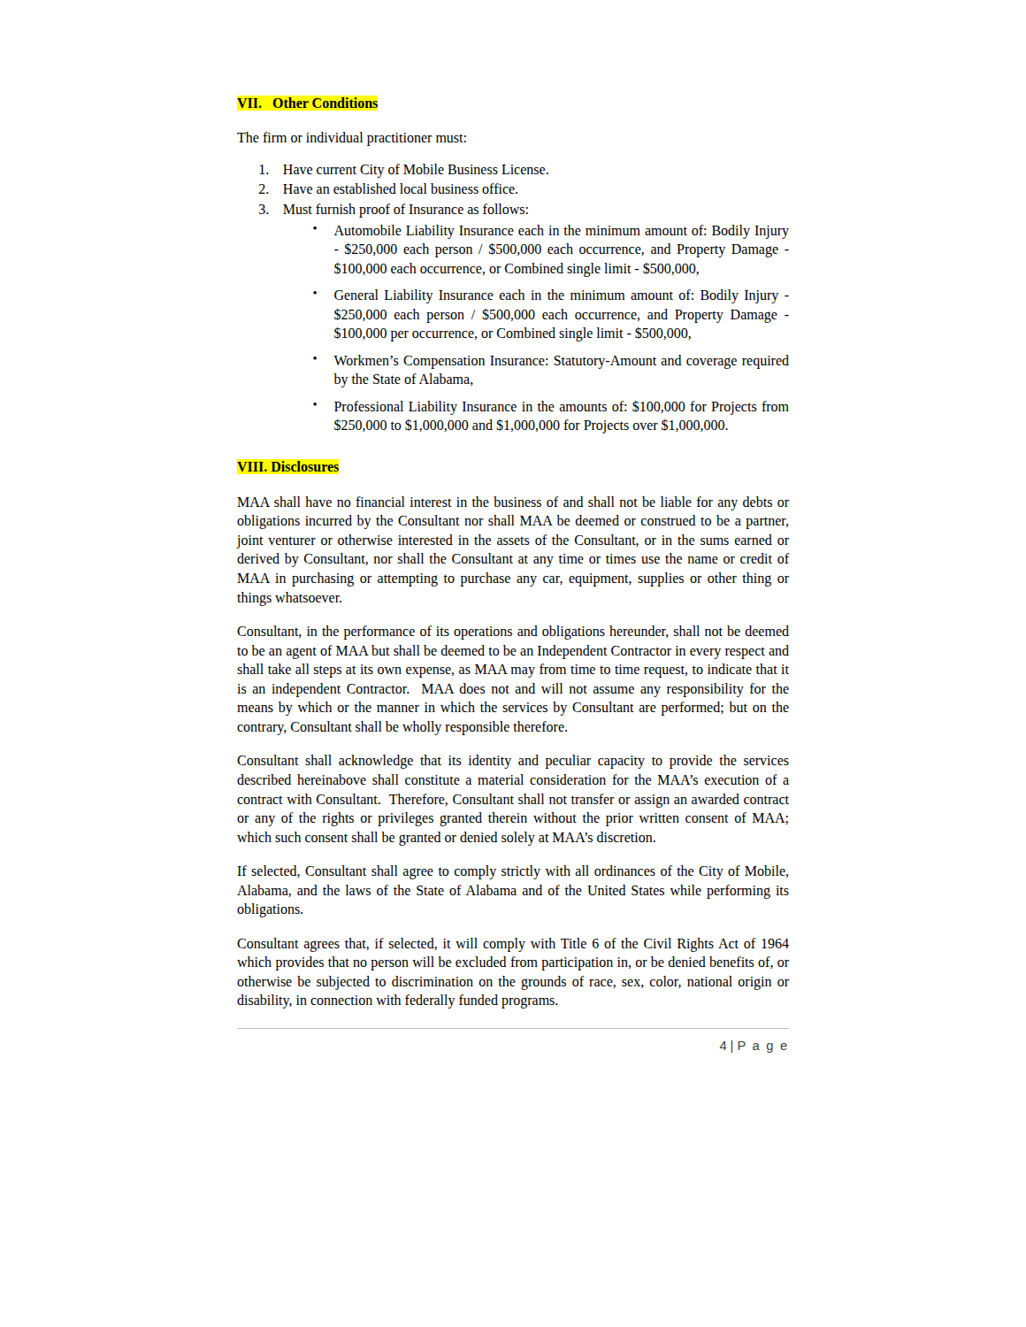VII. Other Conditions
The firm or individual practitioner must:
Have current City of Mobile Business License.
Have an established local business office.
Must furnish proof of Insurance as follows:
Automobile Liability Insurance each in the minimum amount of: Bodily Injury - $250,000 each person / $500,000 each occurrence, and Property Damage - $100,000 each occurrence, or Combined single limit - $500,000,
General Liability Insurance each in the minimum amount of: Bodily Injury - $250,000 each person / $500,000 each occurrence, and Property Damage - $100,000 per occurrence, or Combined single limit - $500,000,
Workmen’s Compensation Insurance: Statutory-Amount and coverage required by the State of Alabama,
Professional Liability Insurance in the amounts of: $100,000 for Projects from $250,000 to $1,000,000 and $1,000,000 for Projects over $1,000,000.
VIII. Disclosures
MAA shall have no financial interest in the business of and shall not be liable for any debts or obligations incurred by the Consultant nor shall MAA be deemed or construed to be a partner, joint venturer or otherwise interested in the assets of the Consultant, or in the sums earned or derived by Consultant, nor shall the Consultant at any time or times use the name or credit of MAA in purchasing or attempting to purchase any car, equipment, supplies or other thing or things whatsoever.
Consultant, in the performance of its operations and obligations hereunder, shall not be deemed to be an agent of MAA but shall be deemed to be an Independent Contractor in every respect and shall take all steps at its own expense, as MAA may from time to time request, to indicate that it is an independent Contractor. MAA does not and will not assume any responsibility for the means by which or the manner in which the services by Consultant are performed; but on the contrary, Consultant shall be wholly responsible therefore.
Consultant shall acknowledge that its identity and peculiar capacity to provide the services described hereinabove shall constitute a material consideration for the MAA’s execution of a contract with Consultant. Therefore, Consultant shall not transfer or assign an awarded contract or any of the rights or privileges granted therein without the prior written consent of MAA; which such consent shall be granted or denied solely at MAA’s discretion.
If selected, Consultant shall agree to comply strictly with all ordinances of the City of Mobile, Alabama, and the laws of the State of Alabama and of the United States while performing its obligations.
Consultant agrees that, if selected, it will comply with Title 6 of the Civil Rights Act of 1964 which provides that no person will be excluded from participation in, or be denied benefits of, or otherwise be subjected to discrimination on the grounds of race, sex, color, national origin or disability, in connection with federally funded programs.
4 | P a g e